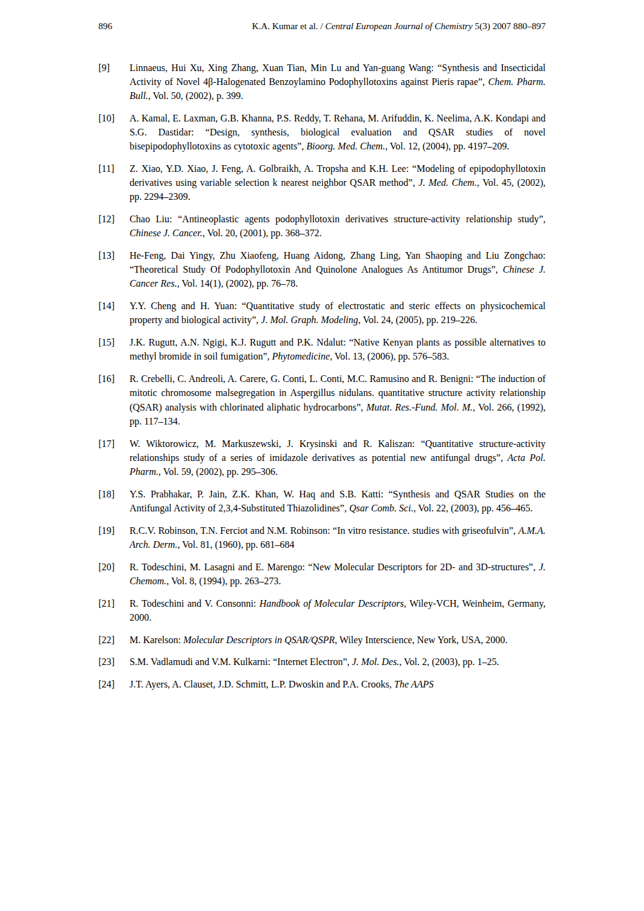896 K.A. Kumar et al. / Central European Journal of Chemistry 5(3) 2007 880–897
[9] Linnaeus, Hui Xu, Xing Zhang, Xuan Tian, Min Lu and Yan-guang Wang: “Synthesis and Insecticidal Activity of Novel 4β-Halogenated Benzoylamino Podophyllotoxins against Pieris rapae”, Chem. Pharm. Bull., Vol. 50, (2002), p. 399.
[10] A. Kamal, E. Laxman, G.B. Khanna, P.S. Reddy, T. Rehana, M. Arifuddin, K. Neelima, A.K. Kondapi and S.G. Dastidar: “Design, synthesis, biological evaluation and QSAR studies of novel bisepipodophyllotoxins as cytotoxic agents”, Bioorg. Med. Chem., Vol. 12, (2004), pp. 4197–209.
[11] Z. Xiao, Y.D. Xiao, J. Feng, A. Golbraikh, A. Tropsha and K.H. Lee: “Modeling of epipodophyllotoxin derivatives using variable selection k nearest neighbor QSAR method”, J. Med. Chem., Vol. 45, (2002), pp. 2294–2309.
[12] Chao Liu: “Antineoplastic agents podophyllotoxin derivatives structure-activity relationship study”, Chinese J. Cancer., Vol. 20, (2001), pp. 368–372.
[13] He-Feng, Dai Yingy, Zhu Xiaofeng, Huang Aidong, Zhang Ling, Yan Shaoping and Liu Zongchao: “Theoretical Study Of Podophyllotoxin And Quinolone Analogues As Antitumor Drugs”, Chinese J. Cancer Res., Vol. 14(1), (2002), pp. 76–78.
[14] Y.Y. Cheng and H. Yuan: “Quantitative study of electrostatic and steric effects on physicochemical property and biological activity”, J. Mol. Graph. Modeling, Vol. 24, (2005), pp. 219–226.
[15] J.K. Rugutt, A.N. Ngigi, K.J. Rugutt and P.K. Ndalut: “Native Kenyan plants as possible alternatives to methyl bromide in soil fumigation”, Phytomedicine, Vol. 13, (2006), pp. 576–583.
[16] R. Crebelli, C. Andreoli, A. Carere, G. Conti, L. Conti, M.C. Ramusino and R. Benigni: “The induction of mitotic chromosome malsegregation in Aspergillus nidulans. quantitative structure activity relationship (QSAR) analysis with chlorinated aliphatic hydrocarbons”, Mutat. Res.-Fund. Mol. M., Vol. 266, (1992), pp. 117–134.
[17] W. Wiktorowicz, M. Markuszewski, J. Krysinski and R. Kaliszan: “Quantitative structure-activity relationships study of a series of imidazole derivatives as potential new antifungal drugs”, Acta Pol. Pharm., Vol. 59, (2002), pp. 295–306.
[18] Y.S. Prabhakar, P. Jain, Z.K. Khan, W. Haq and S.B. Katti: “Synthesis and QSAR Studies on the Antifungal Activity of 2,3,4-Substituted Thiazolidines”, Qsar Comb. Sci., Vol. 22, (2003), pp. 456–465.
[19] R.C.V. Robinson, T.N. Ferciot and N.M. Robinson: “In vitro resistance. studies with griseofulvin”, A.M.A. Arch. Derm., Vol. 81, (1960), pp. 681–684
[20] R. Todeschini, M. Lasagni and E. Marengo: “New Molecular Descriptors for 2D- and 3D-structures”, J. Chemom., Vol. 8, (1994), pp. 263–273.
[21] R. Todeschini and V. Consonni: Handbook of Molecular Descriptors, Wiley-VCH, Weinheim, Germany, 2000.
[22] M. Karelson: Molecular Descriptors in QSAR/QSPR, Wiley Interscience, New York, USA, 2000.
[23] S.M. Vadlamudi and V.M. Kulkarni: “Internet Electron”, J. Mol. Des., Vol. 2, (2003), pp. 1–25.
[24] J.T. Ayers, A. Clauset, J.D. Schmitt, L.P. Dwoskin and P.A. Crooks, The AAPS